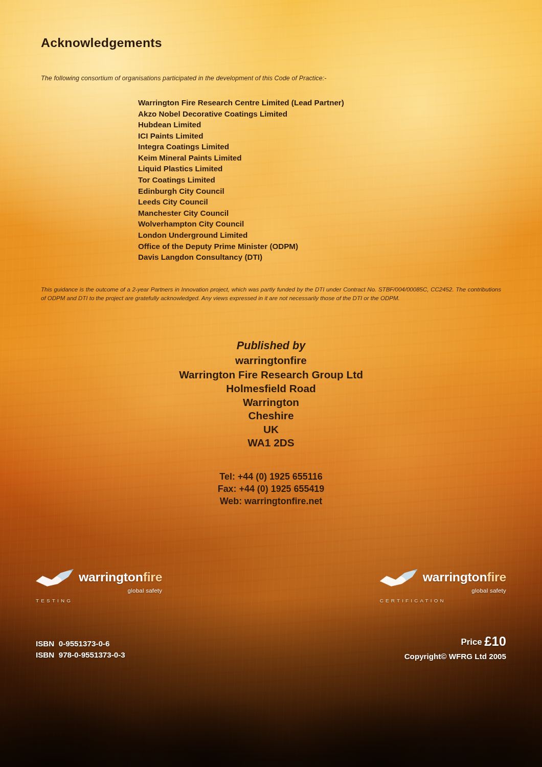Acknowledgements
The following consortium of organisations participated in the development of this Code of Practice:-
Warrington Fire Research Centre Limited (Lead Partner)
Akzo Nobel Decorative Coatings Limited
Hubdean Limited
ICI Paints Limited
Integra Coatings Limited
Keim Mineral Paints Limited
Liquid Plastics Limited
Tor Coatings Limited
Edinburgh City Council
Leeds City Council
Manchester City Council
Wolverhampton City Council
London Underground Limited
Office of the Deputy Prime Minister (ODPM)
Davis Langdon Consultancy (DTI)
This guidance is the outcome of a 2-year Partners in Innovation project, which was partly funded by the DTI under Contract No. STBF/004/00085C, CC2452. The contributions of ODPM and DTI to the project are gratefully acknowledged. Any views expressed in it are not necessarily those of the DTI or the ODPM.
Published by
warringtonfire
Warrington Fire Research Group Ltd
Holmesfield Road
Warrington
Cheshire
UK
WA1 2DS
Tel: +44 (0) 1925 655116
Fax: +44 (0) 1925 655419
Web: warringtonfire.net
warringtonfire
global safety
Testing
warringtonfire
global safety
Certification
ISBN 0-9551373-0-6
ISBN 978-0-9551373-0-3
Price £10
Copyright© WFRG Ltd 2005